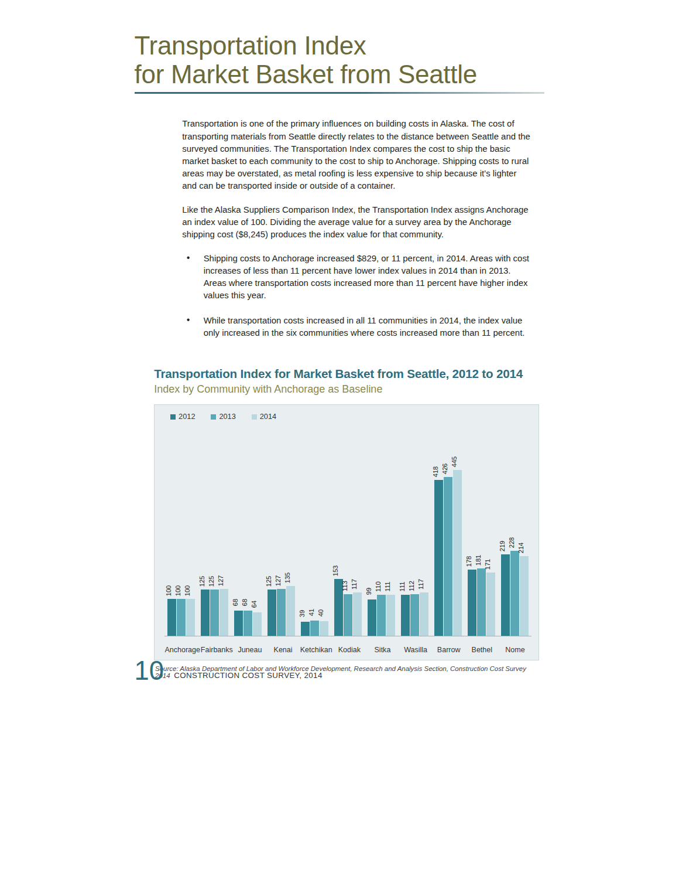Transportation Index
for Market Basket from Seattle
Transportation is one of the primary influences on building costs in Alaska. The cost of transporting materials from Seattle directly relates to the distance between Seattle and the surveyed communities. The Transportation Index compares the cost to ship the basic market basket to each community to the cost to ship to Anchorage. Shipping costs to rural areas may be overstated, as metal roofing is less expensive to ship because it’s lighter and can be transported inside or outside of a container.
Like the Alaska Suppliers Comparison Index, the Transportation Index assigns Anchorage an index value of 100. Dividing the average value for a survey area by the Anchorage shipping cost ($8,245) produces the index value for that community.
Shipping costs to Anchorage increased $829, or 11 percent, in 2014. Areas with cost increases of less than 11 percent have lower index values in 2014 than in 2013. Areas where transportation costs increased more than 11 percent have higher index values this year.
While transportation costs increased in all 11 communities in 2014, the index value only increased in the six communities where costs increased more than 11 percent.
Transportation Index for Market Basket from Seattle, 2012 to 2014
Index by Community with Anchorage as Baseline
2012
2013
2014
100
100
100
125
125
127
68
68
64
125
127
135
39
41
40
153
113
117
99
110
111
111
112
117
418
426
445
178
181
171
219
228
214
Anchorage
Fairbanks
Juneau
Kenai
Ketchikan
Kodiak
Sitka
Wasilla
Barrow
Bethel
Nome
Source: Alaska Department of Labor and Workforce Development, Research and Analysis Section, Construction Cost Survey 2014
10
CONSTRUCTION COST SURVEY, 2014